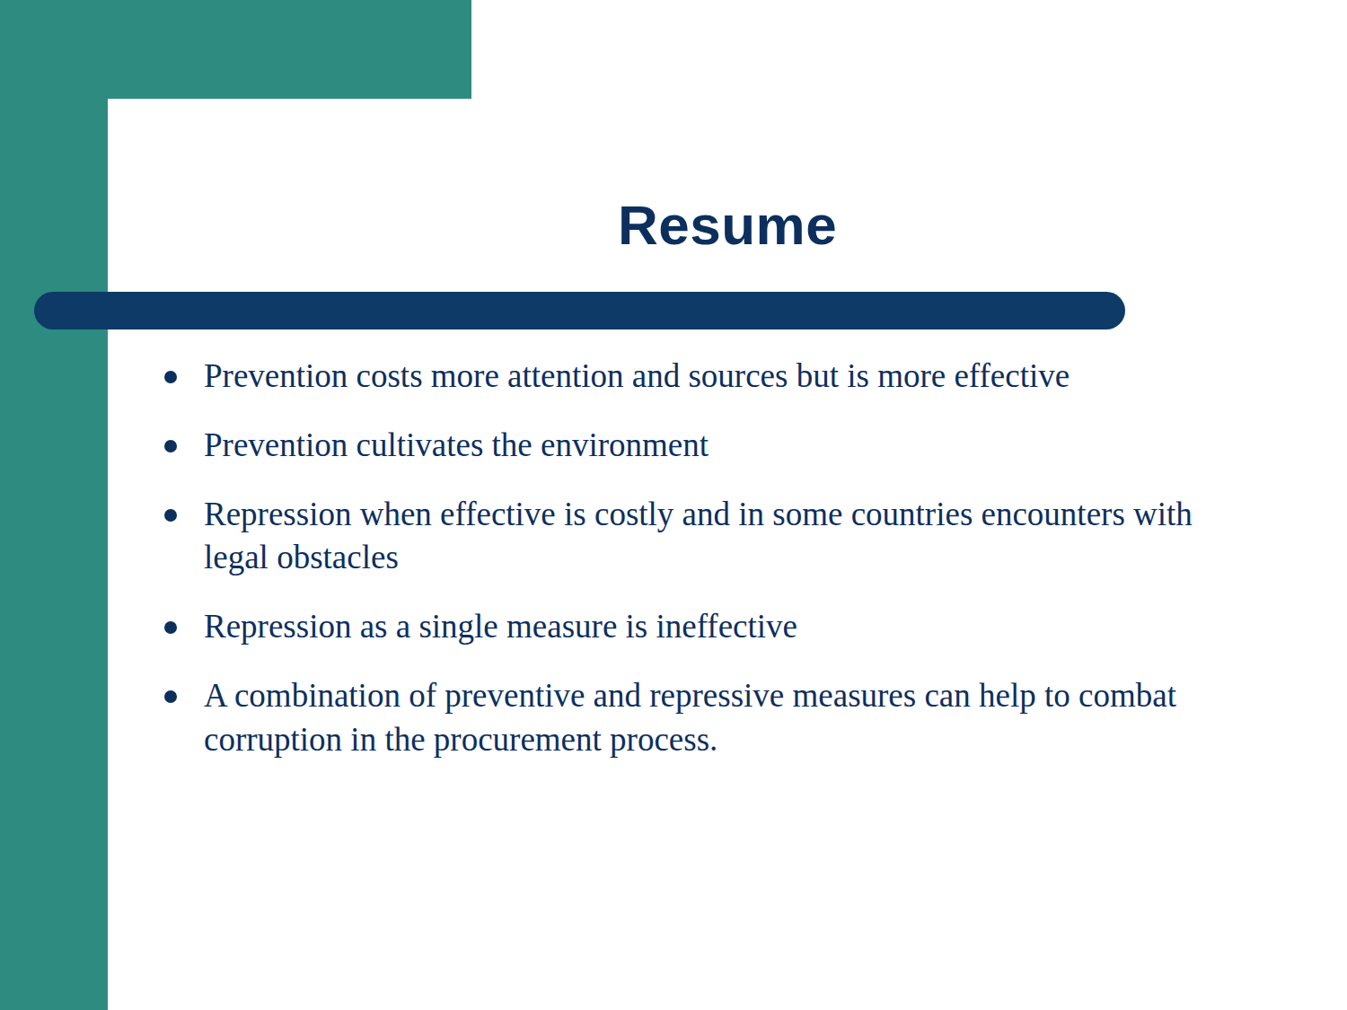Resume
Prevention costs more attention and sources but is more effective
Prevention cultivates the environment
Repression when effective is costly and in some countries encounters with legal obstacles
Repression as a single measure is ineffective
A combination of preventive and repressive measures can help to combat corruption in the procurement process.